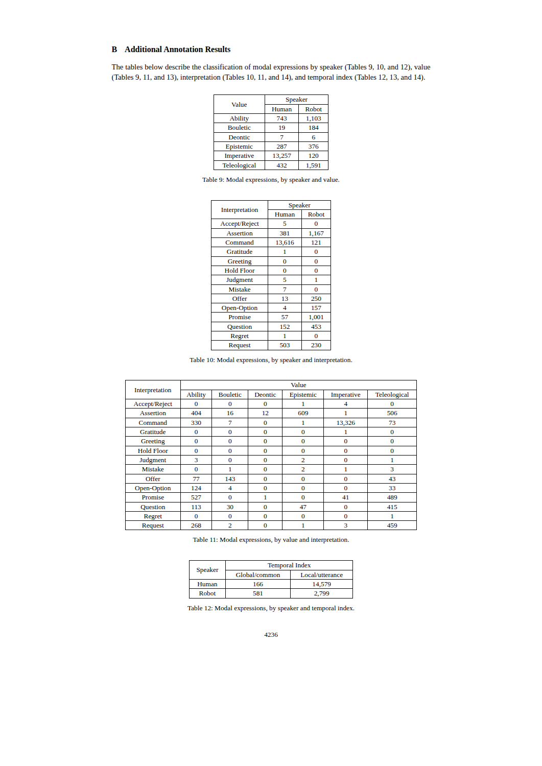BAdditional Annotation Results
The tables below describe the classification of modal expressions by speaker (Tables 9, 10, and 12), value (Tables 9, 11, and 13), interpretation (Tables 10, 11, and 14), and temporal index (Tables 12, 13, and 14).
| Value | Speaker |
| --- | --- |
| Human | Robot |
| Ability | 743 | 1,103 |
| Bouletic | 19 | 184 |
| Deontic | 7 | 6 |
| Epistemic | 287 | 376 |
| Imperative | 13,257 | 120 |
| Teleological | 432 | 1,591 |
Table 9: Modal expressions, by speaker and value.
| Interpretation | Speaker |
| --- | --- |
| Human | Robot |
| Accept/Reject | 5 | 0 |
| Assertion | 381 | 1,167 |
| Command | 13,616 | 121 |
| Gratitude | 1 | 0 |
| Greeting | 0 | 0 |
| Hold Floor | 0 | 0 |
| Judgment | 5 | 1 |
| Mistake | 7 | 0 |
| Offer | 13 | 250 |
| Open-Option | 4 | 157 |
| Promise | 57 | 1,001 |
| Question | 152 | 453 |
| Regret | 1 | 0 |
| Request | 503 | 230 |
Table 10: Modal expressions, by speaker and interpretation.
| Interpretation | Value |
| --- | --- |
| Ability | Bouletic | Deontic | Epistemic | Imperative | Teleological |
| Accept/Reject | 0 | 0 | 0 | 1 | 4 | 0 |
| Assertion | 404 | 16 | 12 | 609 | 1 | 506 |
| Command | 330 | 7 | 0 | 1 | 13,326 | 73 |
| Gratitude | 0 | 0 | 0 | 0 | 1 | 0 |
| Greeting | 0 | 0 | 0 | 0 | 0 | 0 |
| Hold Floor | 0 | 0 | 0 | 0 | 0 | 0 |
| Judgment | 3 | 0 | 0 | 2 | 0 | 1 |
| Mistake | 0 | 1 | 0 | 2 | 1 | 3 |
| Offer | 77 | 143 | 0 | 0 | 0 | 43 |
| Open-Option | 124 | 4 | 0 | 0 | 0 | 33 |
| Promise | 527 | 0 | 1 | 0 | 41 | 489 |
| Question | 113 | 30 | 0 | 47 | 0 | 415 |
| Regret | 0 | 0 | 0 | 0 | 0 | 1 |
| Request | 268 | 2 | 0 | 1 | 3 | 459 |
Table 11: Modal expressions, by value and interpretation.
| Speaker | Temporal Index |
| --- | --- |
| Global/common | Local/utterance |
| Human | 166 | 14,579 |
| Robot | 581 | 2,799 |
Table 12: Modal expressions, by speaker and temporal index.
4236